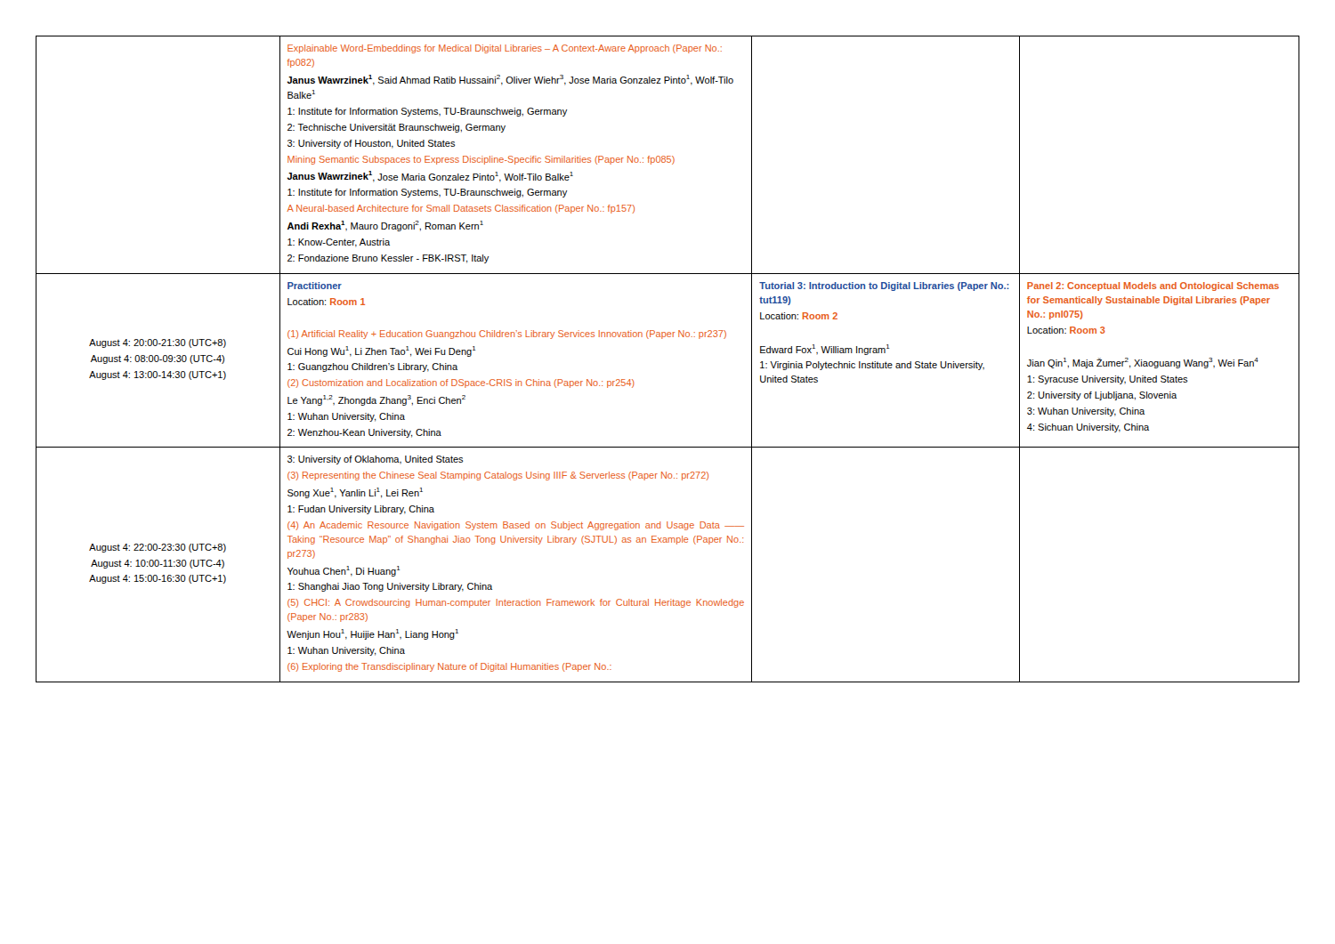| | Explainable Word-Embeddings for Medical Digital Libraries – A Context-Aware Approach (Paper No.: fp082) Janus Wawrzinek 1 , Said Ahmad Ratib Hussaini 2 , Oliver Wiehr 3 , Jose Maria Gonzalez Pinto 1 , Wolf-Tilo Balke 1 1: Institute for Information Systems, TU-Braunschweig, Germany 2: Technische Universität Braunschweig, Germany 3: University of Houston, United States Mining Semantic Subspaces to Express Discipline-Specific Similarities (Paper No.: fp085) Janus Wawrzinek 1 , Jose Maria Gonzalez Pinto 1 , Wolf-Tilo Balke 1 1: Institute for Information Systems, TU-Braunschweig, Germany A Neural-based Architecture for Small Datasets Classification (Paper No.: fp157) Andi Rexha 1 , Mauro Dragoni 2 , Roman Kern 1 1: Know-Center, Austria 2: Fondazione Bruno Kessler - FBK-IRST, Italy | | |
| August 4: 20:00-21:30 (UTC+8) August 4: 08:00-09:30 (UTC-4) August 4: 13:00-14:30 (UTC+1) | Practitioner Location: Room 1 (1) Artificial Reality + Education Guangzhou Children’s Library Services Innovation (Paper No.: pr237) Cui Hong Wu 1 , Li Zhen Tao 1 , Wei Fu Deng 1 1: Guangzhou Children’s Library, China (2) Customization and Localization of DSpace-CRIS in China (Paper No.: pr254) Le Yang 1,2 , Zhongda Zhang 3 , Enci Chen 2 1: Wuhan University, China 2: Wenzhou-Kean University, China | Tutorial 3: Introduction to Digital Libraries (Paper No.: tut119) Location: Room 2 Edward Fox 1 , William Ingram 1 1: Virginia Polytechnic Institute and State University, United States | Panel 2: Conceptual Models and Ontological Schemas for Semantically Sustainable Digital Libraries (Paper No.: pnl075) Location: Room 3 Jian Qin 1 , Maja Žumer 2 , Xiaoguang Wang 3 , Wei Fan 4 1: Syracuse University, United States 2: University of Ljubljana, Slovenia 3: Wuhan University, China 4: Sichuan University, China |
| August 4: 22:00-23:30 (UTC+8) August 4: 10:00-11:30 (UTC-4) August 4: 15:00-16:30 (UTC+1) | 3: University of Oklahoma, United States (3) Representing the Chinese Seal Stamping Catalogs Using IIIF & Serverless (Paper No.: pr272) Song Xue 1 , Yanlin Li 1 , Lei Ren 1 1: Fudan University Library, China (4) An Academic Resource Navigation System Based on Subject Aggregation and Usage Data ——Taking “Resource Map” of Shanghai Jiao Tong University Library (SJTUL) as an Example (Paper No.: pr273) Youhua Chen 1 , Di Huang 1 1: Shanghai Jiao Tong University Library, China (5) CHCI: A Crowdsourcing Human-computer Interaction Framework for Cultural Heritage Knowledge (Paper No.: pr283) Wenjun Hou 1 , Huijie Han 1 , Liang Hong 1 1: Wuhan University, China (6) Exploring the Transdisciplinary Nature of Digital Humanities (Paper No.: | | |